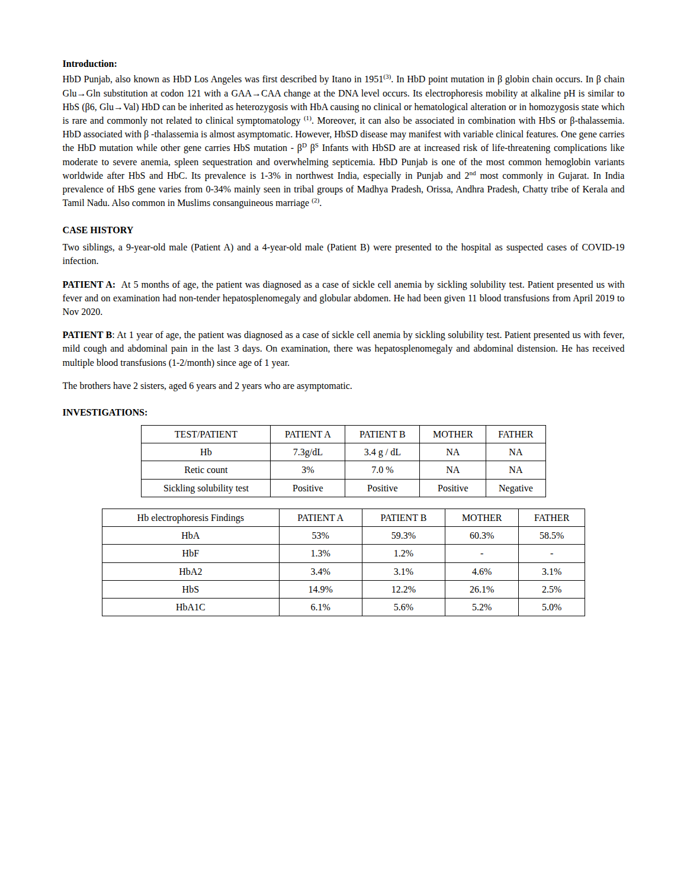Introduction:
HbD Punjab, also known as HbD Los Angeles was first described by Itano in 1951(3). In HbD point mutation in β globin chain occurs. In β chain Glu→Gln substitution at codon 121 with a GAA→CAA change at the DNA level occurs. Its electrophoresis mobility at alkaline pH is similar to HbS (β6, Glu→Val) HbD can be inherited as heterozygosis with HbA causing no clinical or hematological alteration or in homozygosis state which is rare and commonly not related to clinical symptomatology (1). Moreover, it can also be associated in combination with HbS or β-thalassemia. HbD associated with β -thalassemia is almost asymptomatic. However, HbSD disease may manifest with variable clinical features. One gene carries the HbD mutation while other gene carries HbS mutation - βD βS Infants with HbSD are at increased risk of life-threatening complications like moderate to severe anemia, spleen sequestration and overwhelming septicemia. HbD Punjab is one of the most common hemoglobin variants worldwide after HbS and HbC. Its prevalence is 1-3% in northwest India, especially in Punjab and 2nd most commonly in Gujarat. In India prevalence of HbS gene varies from 0-34% mainly seen in tribal groups of Madhya Pradesh, Orissa, Andhra Pradesh, Chatty tribe of Kerala and Tamil Nadu. Also common in Muslims consanguineous marriage (2).
CASE HISTORY
Two siblings, a 9-year-old male (Patient A) and a 4-year-old male (Patient B) were presented to the hospital as suspected cases of COVID-19 infection.
PATIENT A: At 5 months of age, the patient was diagnosed as a case of sickle cell anemia by sickling solubility test. Patient presented us with fever and on examination had non-tender hepatosplenomegaly and globular abdomen. He had been given 11 blood transfusions from April 2019 to Nov 2020.
PATIENT B: At 1 year of age, the patient was diagnosed as a case of sickle cell anemia by sickling solubility test. Patient presented us with fever, mild cough and abdominal pain in the last 3 days. On examination, there was hepatosplenomegaly and abdominal distension. He has received multiple blood transfusions (1-2/month) since age of 1 year.
The brothers have 2 sisters, aged 6 years and 2 years who are asymptomatic.
INVESTIGATIONS:
| TEST/PATIENT | PATIENT A | PATIENT B | MOTHER | FATHER |
| Hb | 7.3g/dL | 3.4 g / dL | NA | NA |
| Retic count | 3% | 7.0 % | NA | NA |
| Sickling solubility test | Positive | Positive | Positive | Negative |
| Hb electrophoresis Findings | PATIENT A | PATIENT B | MOTHER | FATHER |
| HbA | 53% | 59.3% | 60.3% | 58.5% |
| HbF | 1.3% | 1.2% | - | - |
| HbA2 | 3.4% | 3.1% | 4.6% | 3.1% |
| HbS | 14.9% | 12.2% | 26.1% | 2.5% |
| HbA1C | 6.1% | 5.6% | 5.2% | 5.0% |